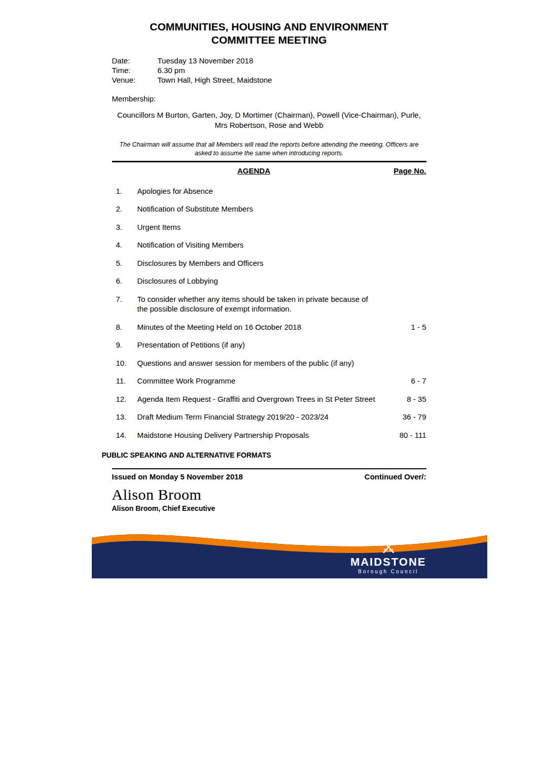COMMUNITIES, HOUSING AND ENVIRONMENT
COMMITTEE MEETING
| Date: | Tuesday 13 November 2018 |
| Time: | 6.30 pm |
| Venue: | Town Hall, High Street, Maidstone |
Membership:
Councillors M Burton, Garten, Joy, D Mortimer (Chairman), Powell (Vice-Chairman), Purle, Mrs Robertson, Rose and Webb
The Chairman will assume that all Members will read the reports before attending the meeting. Officers are asked to assume the same when introducing reports.
AGENDA Page No.
| 1. | Apologies for Absence | |
| 2. | Notification of Substitute Members | |
| 3. | Urgent Items | |
| 4. | Notification of Visiting Members | |
| 5. | Disclosures by Members and Officers | |
| 6. | Disclosures of Lobbying | |
| 7. | To consider whether any items should be taken in private because of the possible disclosure of exempt information. | |
| 8. | Minutes of the Meeting Held on 16 October 2018 | 1 - 5 |
| 9. | Presentation of Petitions (if any) | |
| 10. | Questions and answer session for members of the public (if any) | |
| 11. | Committee Work Programme | 6 - 7 |
| 12. | Agenda Item Request - Graffiti and Overgrown Trees in St Peter Street | 8 - 35 |
| 13. | Draft Medium Term Financial Strategy 2019/20 - 2023/24 | 36 - 79 |
| 14. | Maidstone Housing Delivery Partnership Proposals | 80 - 111 |
PUBLIC SPEAKING AND ALTERNATIVE FORMATS
Issued on Monday 5 November 2018 Continued Over/:
Alison Broom
Alison Broom, Chief Executive
⚔
MAIDSTONE
Borough Council